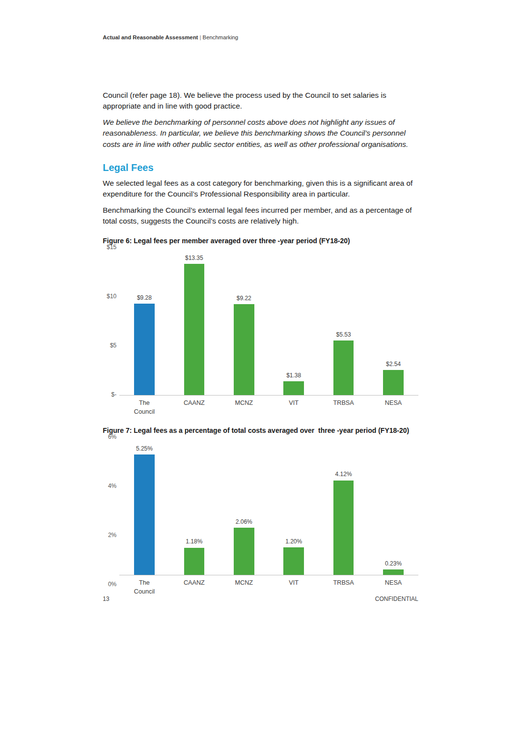Actual and Reasonable Assessment | Benchmarking
Council (refer page 18). We believe the process used by the Council to set salaries is appropriate and in line with good practice.
We believe the benchmarking of personnel costs above does not highlight any issues of reasonableness. In particular, we believe this benchmarking shows the Council’s personnel costs are in line with other public sector entities, as well as other professional organisations.
Legal Fees
We selected legal fees as a cost category for benchmarking, given this is a significant area of expenditure for the Council’s Professional Responsibility area in particular.
Benchmarking the Council’s external legal fees incurred per member, and as a percentage of total costs, suggests the Council’s costs are relatively high.
Figure 6: Legal fees per member averaged over three -year period (FY18-20)
$15 $10 $5 $-
$9.28
$13.35
$9.22
$1.38
$5.53
$2.54
The Council
CAANZ
MCNZ
VIT
TRBSA
NESA
Figure 7: Legal fees as a percentage of total costs averaged over three -year period (FY18-20)
6% 4% 2% 0%
5.25%
1.18%
2.06%
1.20%
4.12%
0.23%
The Council
CAANZ
MCNZ
VIT
TRBSA
NESA
13
CONFIDENTIAL